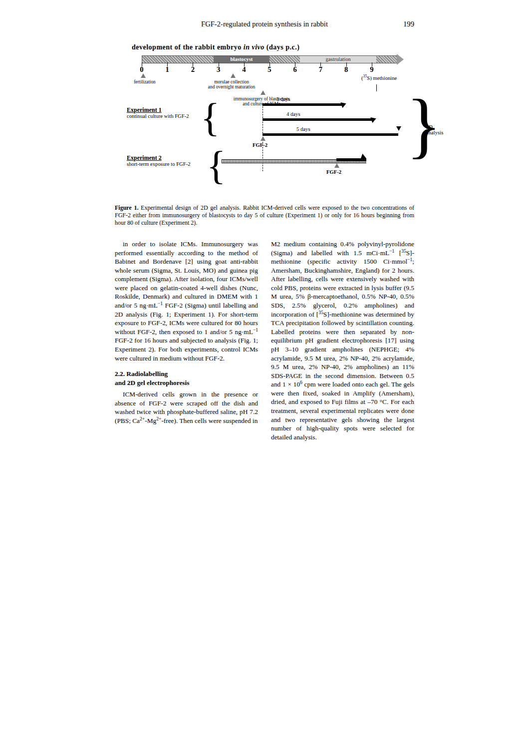FGF-2-regulated protein synthesis in rabbit 199
development of the rabbit embryo in vivo (days p.c.)
blastocyst
gastrulation
0 1 2 3 4 5 6 7 8 9
fertilization
morulae collection
and overnight maturation
immunosurgery of blastocysts
and culture of ICMs
(35S) methionine
Experiment 1
continual culture with FGF-2
{
3 days
4 days
5 days
FGF-2
Experiment 2
short-term exposure to FGF-2
{
FGF-2
}
2D analysis
Figure 1. Experimental design of 2D gel analysis. Rabbit ICM-derived cells were exposed to the two concentrations of FGF-2 either from immunosurgery of blastocysts to day 5 of culture (Experiment 1) or only for 16 hours beginning from hour 80 of culture (Experiment 2).
in order to isolate ICMs. Immunosurgery was performed essentially according to the method of Babinet and Bordenave [2] using goat anti-rabbit whole serum (Sigma, St. Louis, MO) and guinea pig complement (Sigma). After isolation, four ICMs/well were placed on gelatin-coated 4-well dishes (Nunc, Roskilde, Denmark) and cultured in DMEM with 1 and/or 5 ng·mL−1 FGF-2 (Sigma) until labelling and 2D analysis (Fig. 1; Experiment 1). For short-term exposure to FGF-2, ICMs were cultured for 80 hours without FGF-2, then exposed to 1 and/or 5 ng·mL−1 FGF-2 for 16 hours and subjected to analysis (Fig. 1; Experiment 2). For both experiments, control ICMs were cultured in medium without FGF-2.
2.2. Radiolabelling
and 2D gel electrophoresis
ICM-derived cells grown in the presence or absence of FGF-2 were scraped off the dish and washed twice with phosphate-buffered saline, pH 7.2 (PBS; Ca2+-Mg2+-free). Then cells were suspended in
M2 medium containing 0.4% polyvinyl-pyrolidone (Sigma) and labelled with 1.5 mCi·mL−1 [35S]-methionine (specific activity 1500 Ci·mmol−1; Amersham, Buckinghamshire, England) for 2 hours. After labelling, cells were extensively washed with cold PBS, proteins were extracted in lysis buffer (9.5 M urea, 5% β-mercaptoethanol, 0.5% NP-40, 0.5% SDS, 2.5% glycerol, 0.2% ampholines) and incorporation of [35S]-methionine was determined by TCA precipitation followed by scintillation counting. Labelled proteins were then separated by non-equilibrium pH gradient electrophoresis [17] using pH 3–10 gradient ampholines (NEPHGE; 4% acrylamide, 9.5 M urea, 2% NP-40, 2% acrylamide, 9.5 M urea, 2% NP-40, 2% ampholines) an 11% SDS-PAGE in the second dimension. Between 0.5 and 1 × 106 cpm were loaded onto each gel. The gels were then fixed, soaked in Amplify (Amersham), dried, and exposed to Fuji films at –70 °C. For each treatment, several experimental replicates were done and two representative gels showing the largest number of high-quality spots were selected for detailed analysis.